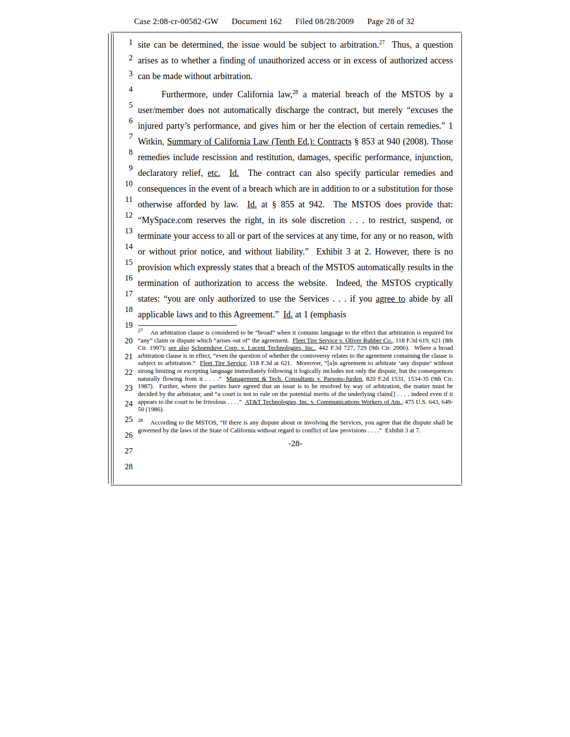Case 2:08-cr-00582-GW Document 162 Filed 08/28/2009 Page 28 of 32
1
2
3
4
5
6
7
8
9
10
11
12
13
14
15
16
17
18
19
20
21
22
23
24
25
26
27
28
site can be determined, the issue would be subject to arbitration.27 Thus, a question arises as to whether a finding of unauthorized access or in excess of authorized access can be made without arbitration.
Furthermore, under California law,28 a material breach of the MSTOS by a user/member does not automatically discharge the contract, but merely “excuses the injured party’s performance, and gives him or her the election of certain remedies.” 1 Witkin, Summary of California Law (Tenth Ed.): Contracts § 853 at 940 (2008). Those remedies include rescission and restitution, damages, specific performance, injunction, declaratory relief, etc. Id. The contract can also specify particular remedies and consequences in the event of a breach which are in addition to or a substitution for those otherwise afforded by law. Id. at § 855 at 942. The MSTOS does provide that: “MySpace.com reserves the right, in its sole discretion . . . to restrict, suspend, or terminate your access to all or part of the services at any time, for any or no reason, with or without prior notice, and without liability.” Exhibit 3 at 2. However, there is no provision which expressly states that a breach of the MSTOS automatically results in the termination of authorization to access the website. Indeed, the MSTOS cryptically states: “you are only authorized to use the Services . . . if you agree to abide by all applicable laws and to this Agreement.” Id. at 1 (emphasis
27 An arbitration clause is considered to be “broad” when it contains language to the effect that arbitration is required for “any” claim or dispute which “arises out of” the agreement. Fleet Tire Service v. Oliver Rubber Co., 118 F.3d 619, 621 (8th Cir. 1997); see also Schoenduve Corp. v. Lucent Technologies, Inc., 442 F.3d 727, 729 (9th Cir. 2006). Where a broad arbitration clause is in effect, “even the question of whether the controversy relates to the agreement containing the clause is subject to arbitration.” Fleet Tire Service, 118 F.3d at 621. Moreover, “[a]n agreement to arbitrate ‘any dispute’ without strong limiting or excepting language immediately following it logically includes not only the dispute, but the consequences naturally flowing from it . . . .” Management & Tech. Consultants v. Parsons-Jurden, 820 F.2d 1531, 1534-35 (9th Cir. 1987). Further, where the parties have agreed that an issue is to be resolved by way of arbitration, the matter must be decided by the arbitrator, and “a court is not to rule on the potential merits of the underlying claim[] . . . . indeed even if it appears to the court to be frivolous . . . .” AT&T Technologies, Inc. v. Communications Workers of Am., 475 U.S. 643, 649-50 (1986).
28 According to the MSTOS, “If there is any dispute about or involving the Services, you agree that the dispute shall be governed by the laws of the State of California without regard to conflict of law provisions . . . .” Exhibit 3 at 7.
-28-